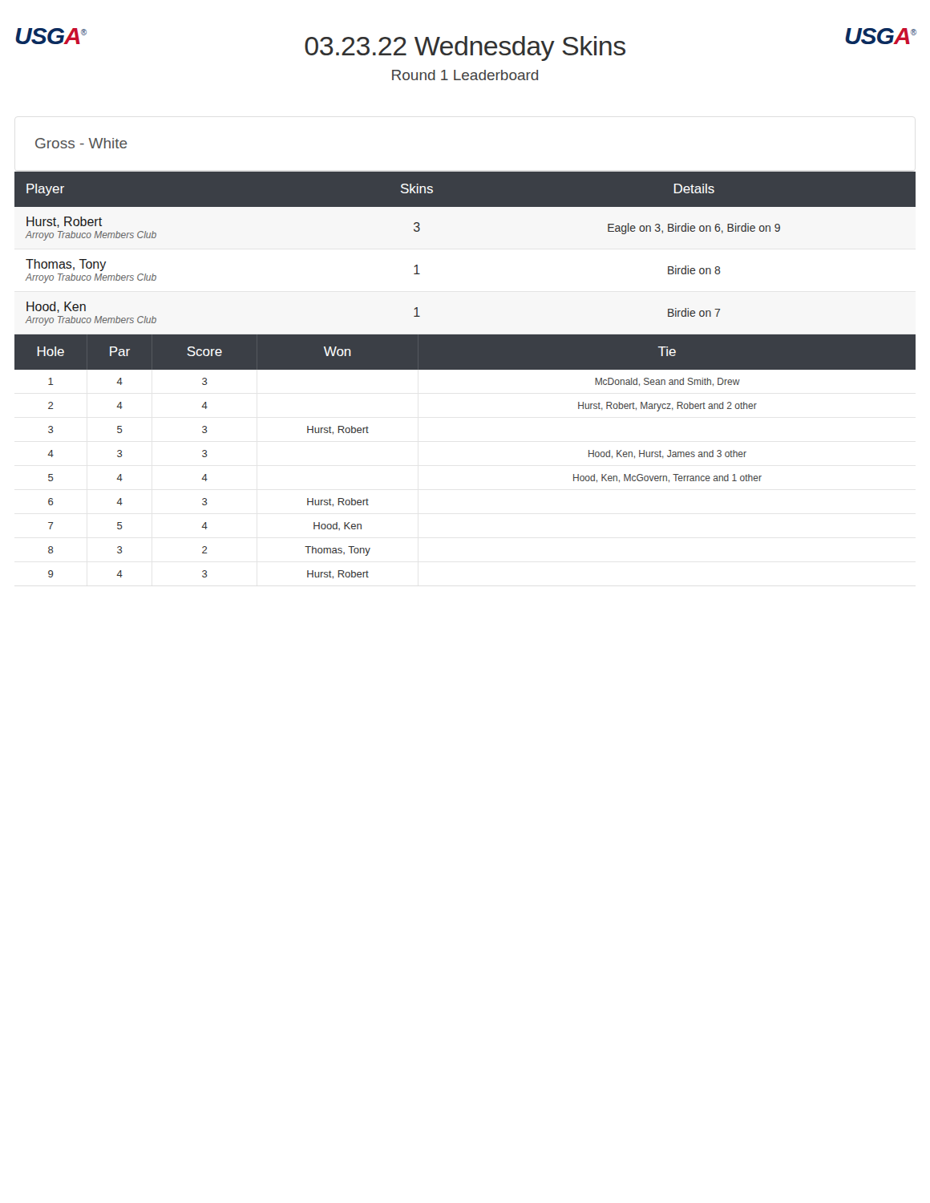USG A®
USG A®
03.23.22 Wednesday Skins
Round 1 Leaderboard
Gross - White
| Player | Skins | Details |
| --- | --- | --- |
| Hurst, Robert Arroyo Trabuco Members Club | 3 | Eagle on 3, Birdie on 6, Birdie on 9 |
| Thomas, Tony Arroyo Trabuco Members Club | 1 | Birdie on 8 |
| Hood, Ken Arroyo Trabuco Members Club | 1 | Birdie on 7 |
| Hole | Par | Score | Won | Tie |
| --- | --- | --- | --- | --- |
| 1 | 4 | 3 | | McDonald, Sean and Smith, Drew |
| 2 | 4 | 4 | | Hurst, Robert, Marycz, Robert and 2 other |
| 3 | 5 | 3 | Hurst, Robert | |
| 4 | 3 | 3 | | Hood, Ken, Hurst, James and 3 other |
| 5 | 4 | 4 | | Hood, Ken, McGovern, Terrance and 1 other |
| 6 | 4 | 3 | Hurst, Robert | |
| 7 | 5 | 4 | Hood, Ken | |
| 8 | 3 | 2 | Thomas, Tony | |
| 9 | 4 | 3 | Hurst, Robert | |